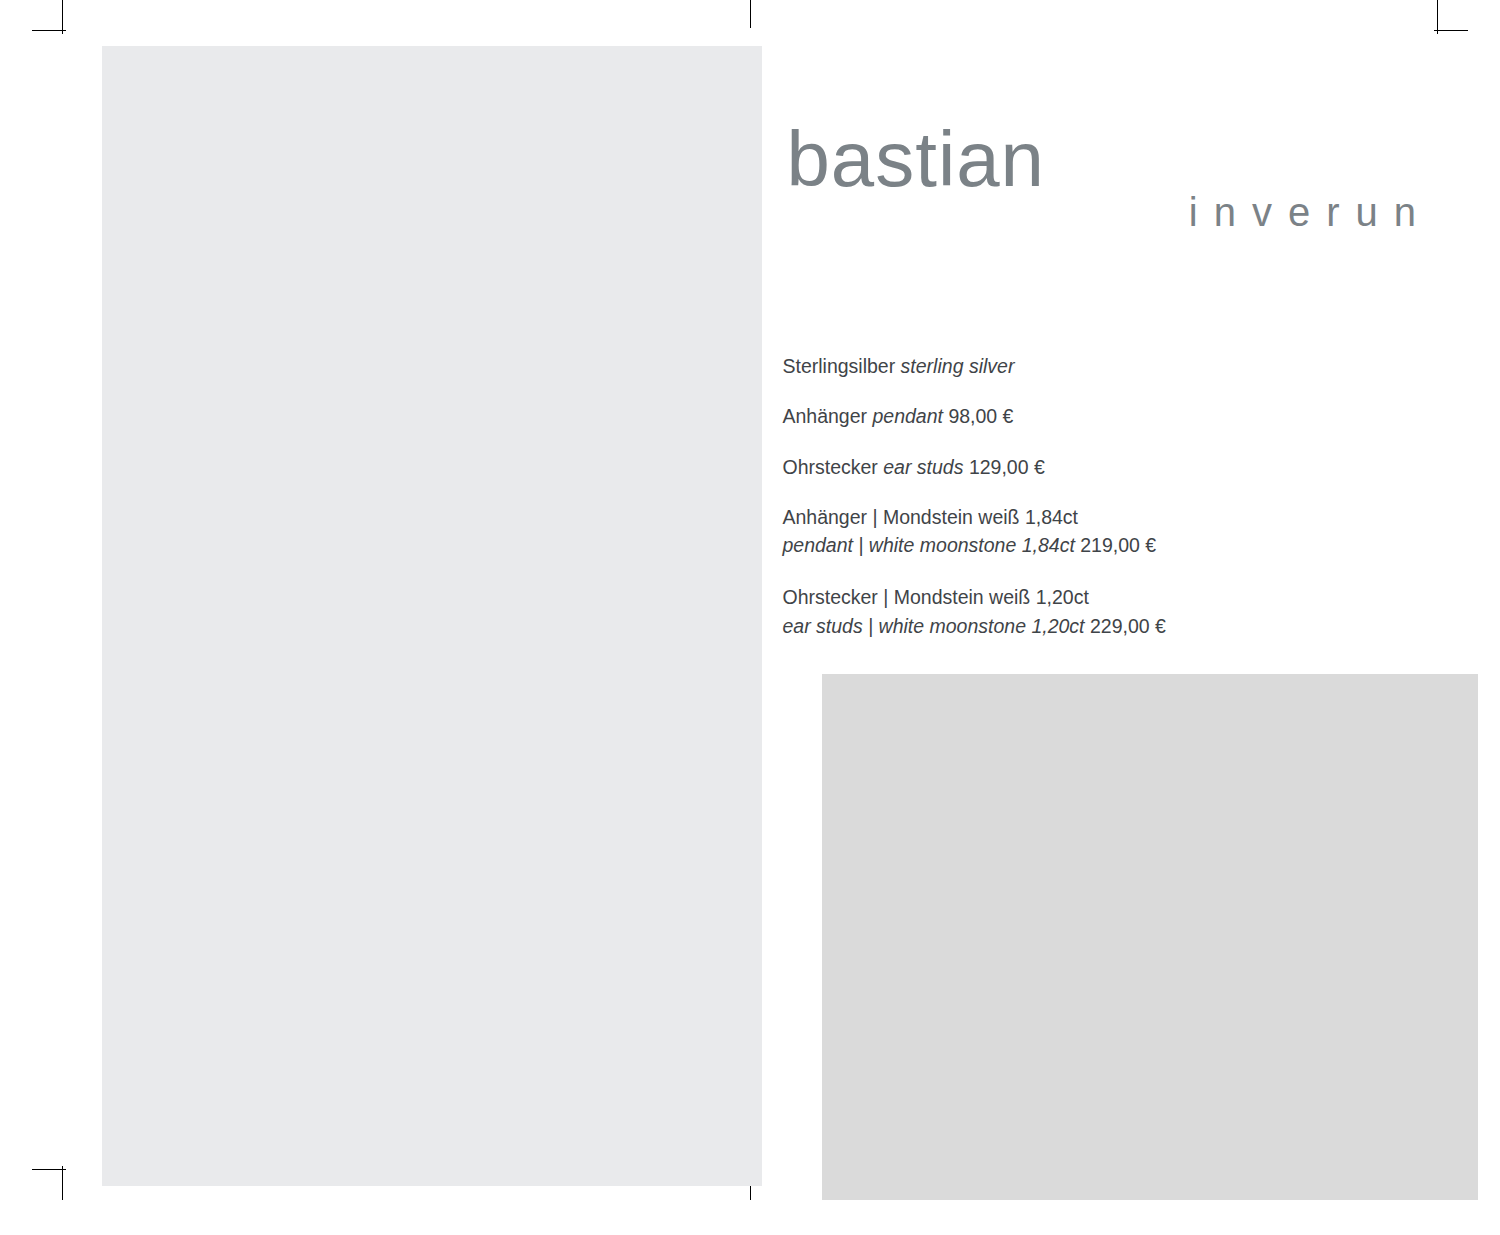bastian inverun
Sterlingsilber sterling silver
Anhänger pendant 98,00 €
Ohrstecker ear studs 129,00 €
Anhänger | Mondstein weiß 1,84ct
pendant | white moonstone 1,84ct 219,00 €
Ohrstecker | Mondstein weiß 1,20ct
ear studs | white moonstone 1,20ct 229,00 €